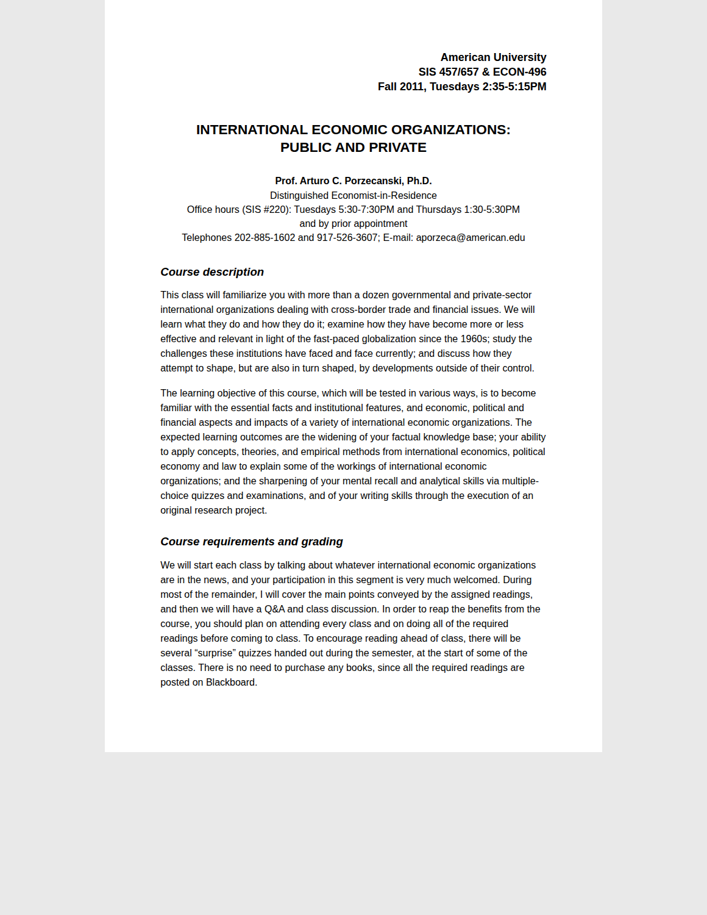American University
SIS 457/657 & ECON-496
Fall 2011, Tuesdays 2:35-5:15PM
INTERNATIONAL ECONOMIC ORGANIZATIONS:
PUBLIC AND PRIVATE
Prof. Arturo C. Porzecanski, Ph.D.
Distinguished Economist-in-Residence
Office hours (SIS #220): Tuesdays 5:30-7:30PM and Thursdays 1:30-5:30PM
and by prior appointment
Telephones 202-885-1602 and 917-526-3607; E-mail: aporzeca@american.edu
Course description
This class will familiarize you with more than a dozen governmental and private-sector international organizations dealing with cross-border trade and financial issues. We will learn what they do and how they do it; examine how they have become more or less effective and relevant in light of the fast-paced globalization since the 1960s; study the challenges these institutions have faced and face currently; and discuss how they attempt to shape, but are also in turn shaped, by developments outside of their control.
The learning objective of this course, which will be tested in various ways, is to become familiar with the essential facts and institutional features, and economic, political and financial aspects and impacts of a variety of international economic organizations. The expected learning outcomes are the widening of your factual knowledge base; your ability to apply concepts, theories, and empirical methods from international economics, political economy and law to explain some of the workings of international economic organizations; and the sharpening of your mental recall and analytical skills via multiple-choice quizzes and examinations, and of your writing skills through the execution of an original research project.
Course requirements and grading
We will start each class by talking about whatever international economic organizations are in the news, and your participation in this segment is very much welcomed. During most of the remainder, I will cover the main points conveyed by the assigned readings, and then we will have a Q&A and class discussion. In order to reap the benefits from the course, you should plan on attending every class and on doing all of the required readings before coming to class. To encourage reading ahead of class, there will be several “surprise” quizzes handed out during the semester, at the start of some of the classes. There is no need to purchase any books, since all the required readings are posted on Blackboard.